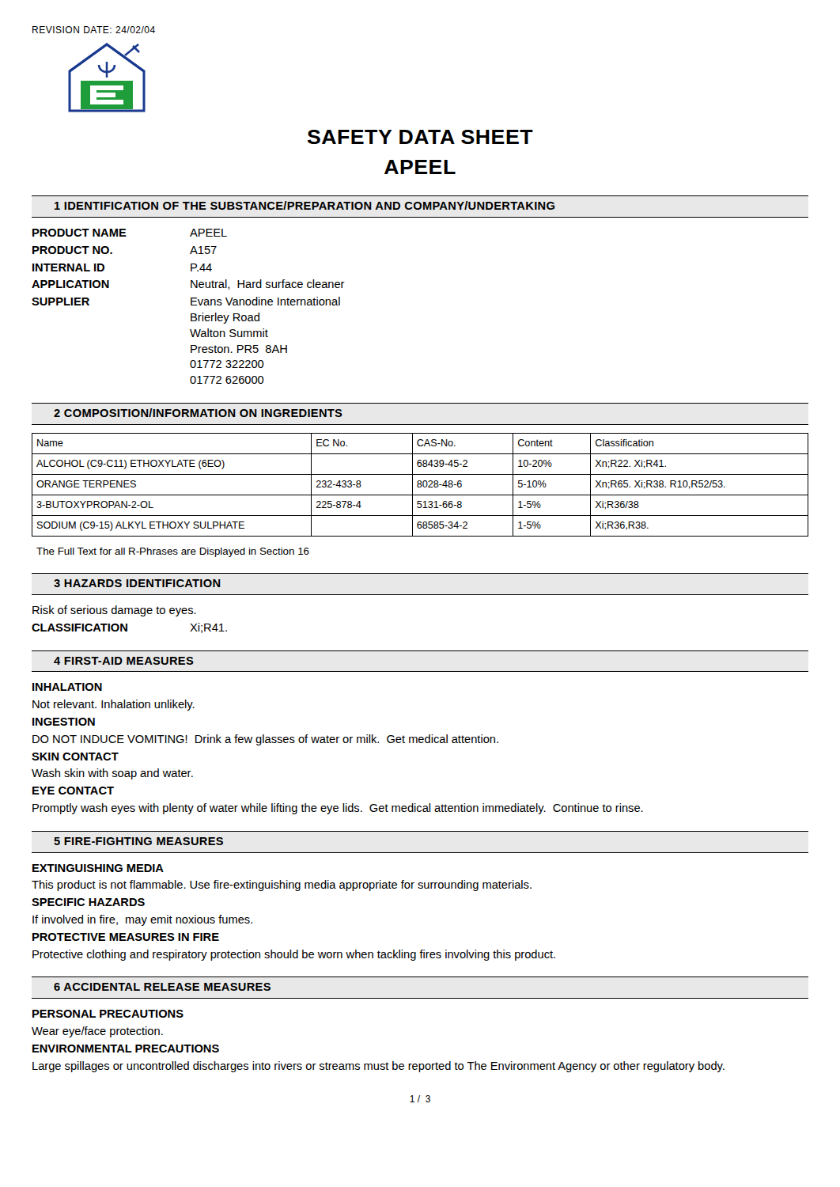REVISION DATE: 24/02/04
SAFETY DATA SHEETAPEEL
1 IDENTIFICATION OF THE SUBSTANCE/PREPARATION AND COMPANY/UNDERTAKING
PRODUCT NAME
APEEL
PRODUCT NO.
A157
INTERNAL ID
P.44
APPLICATION
Neutral, Hard surface cleaner
SUPPLIER
Evans Vanodine International
Brierley Road
Walton Summit
Preston. PR5 8AH
01772 322200
01772 626000
2 COMPOSITION/INFORMATION ON INGREDIENTS
| Name | EC No. | CAS-No. | Content | Classification |
| --- | --- | --- | --- | --- |
| ALCOHOL (C9-C11) ETHOXYLATE (6EO) | | 68439-45-2 | 10-20% | Xn;R22. Xi;R41. |
| ORANGE TERPENES | 232-433-8 | 8028-48-6 | 5-10% | Xn;R65. Xi;R38. R10,R52/53. |
| 3-BUTOXYPROPAN-2-OL | 225-878-4 | 5131-66-8 | 1-5% | Xi;R36/38 |
| SODIUM (C9-15) ALKYL ETHOXY SULPHATE | | 68585-34-2 | 1-5% | Xi;R36,R38. |
The Full Text for all R-Phrases are Displayed in Section 16
3 HAZARDS IDENTIFICATION
Risk of serious damage to eyes.
CLASSIFICATION
Xi;R41.
4 FIRST-AID MEASURES
INHALATION
Not relevant. Inhalation unlikely.
INGESTION
DO NOT INDUCE VOMITING! Drink a few glasses of water or milk. Get medical attention.
SKIN CONTACT
Wash skin with soap and water.
EYE CONTACT
Promptly wash eyes with plenty of water while lifting the eye lids. Get medical attention immediately. Continue to rinse.
5 FIRE-FIGHTING MEASURES
EXTINGUISHING MEDIA
This product is not flammable. Use fire-extinguishing media appropriate for surrounding materials.
SPECIFIC HAZARDS
If involved in fire, may emit noxious fumes.
PROTECTIVE MEASURES IN FIRE
Protective clothing and respiratory protection should be worn when tackling fires involving this product.
6 ACCIDENTAL RELEASE MEASURES
PERSONAL PRECAUTIONS
Wear eye/face protection.
ENVIRONMENTAL PRECAUTIONS
Large spillages or uncontrolled discharges into rivers or streams must be reported to The Environment Agency or other regulatory body.
1 / 3